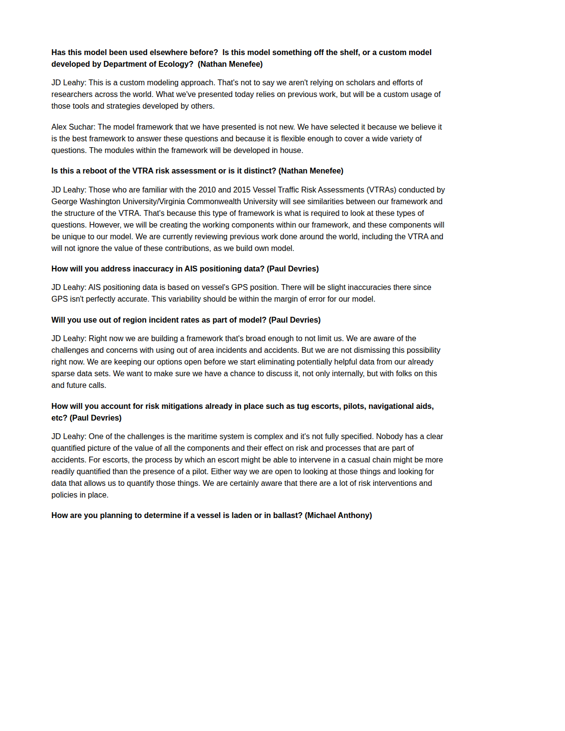Has this model been used elsewhere before? Is this model something off the shelf, or a custom model developed by Department of Ecology? (Nathan Menefee)
JD Leahy: This is a custom modeling approach. That's not to say we aren't relying on scholars and efforts of researchers across the world. What we've presented today relies on previous work, but will be a custom usage of those tools and strategies developed by others.
Alex Suchar: The model framework that we have presented is not new. We have selected it because we believe it is the best framework to answer these questions and because it is flexible enough to cover a wide variety of questions. The modules within the framework will be developed in house.
Is this a reboot of the VTRA risk assessment or is it distinct? (Nathan Menefee)
JD Leahy: Those who are familiar with the 2010 and 2015 Vessel Traffic Risk Assessments (VTRAs) conducted by George Washington University/Virginia Commonwealth University will see similarities between our framework and the structure of the VTRA. That's because this type of framework is what is required to look at these types of questions. However, we will be creating the working components within our framework, and these components will be unique to our model. We are currently reviewing previous work done around the world, including the VTRA and will not ignore the value of these contributions, as we build own model.
How will you address inaccuracy in AIS positioning data? (Paul Devries)
JD Leahy: AIS positioning data is based on vessel's GPS position. There will be slight inaccuracies there since GPS isn't perfectly accurate. This variability should be within the margin of error for our model.
Will you use out of region incident rates as part of model? (Paul Devries)
JD Leahy: Right now we are building a framework that's broad enough to not limit us. We are aware of the challenges and concerns with using out of area incidents and accidents. But we are not dismissing this possibility right now. We are keeping our options open before we start eliminating potentially helpful data from our already sparse data sets. We want to make sure we have a chance to discuss it, not only internally, but with folks on this and future calls.
How will you account for risk mitigations already in place such as tug escorts, pilots, navigational aids, etc? (Paul Devries)
JD Leahy: One of the challenges is the maritime system is complex and it's not fully specified. Nobody has a clear quantified picture of the value of all the components and their effect on risk and processes that are part of accidents. For escorts, the process by which an escort might be able to intervene in a casual chain might be more readily quantified than the presence of a pilot. Either way we are open to looking at those things and looking for data that allows us to quantify those things. We are certainly aware that there are a lot of risk interventions and policies in place.
How are you planning to determine if a vessel is laden or in ballast? (Michael Anthony)